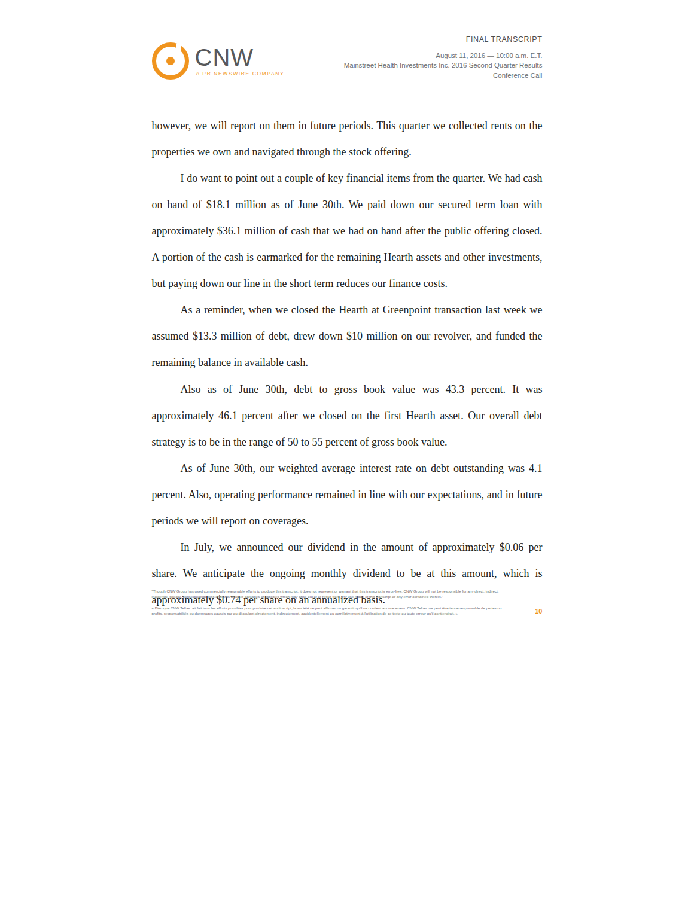CNW A PR NEWSWIRE COMPANY
FINAL TRANSCRIPT
August 11, 2016 — 10:00 a.m. E.T.
Mainstreet Health Investments Inc. 2016 Second Quarter Results
Conference Call
however, we will report on them in future periods. This quarter we collected rents on the properties we own and navigated through the stock offering.
I do want to point out a couple of key financial items from the quarter. We had cash on hand of $18.1 million as of June 30th. We paid down our secured term loan with approximately $36.1 million of cash that we had on hand after the public offering closed. A portion of the cash is earmarked for the remaining Hearth assets and other investments, but paying down our line in the short term reduces our finance costs.
As a reminder, when we closed the Hearth at Greenpoint transaction last week we assumed $13.3 million of debt, drew down $10 million on our revolver, and funded the remaining balance in available cash.
Also as of June 30th, debt to gross book value was 43.3 percent. It was approximately 46.1 percent after we closed on the first Hearth asset. Our overall debt strategy is to be in the range of 50 to 55 percent of gross book value.
As of June 30th, our weighted average interest rate on debt outstanding was 4.1 percent. Also, operating performance remained in line with our expectations, and in future periods we will report on coverages.
In July, we announced our dividend in the amount of approximately $0.06 per share. We anticipate the ongoing monthly dividend to be at this amount, which is approximately $0.74 per share on an annualized basis.
"Though CNW Group has used commercially reasonable efforts to produce this transcript, it does not represent or warrant that this transcript is error-free. CNW Group will not be responsible for any direct, indirect, incidental, special, consequential, loss of profits or other damages or liabilities which may arise out of or result from any use made of this transcript or any error contained therein."
« Bien que CNW Telbec ait fait tous les efforts possibles pour produire cet audioscript, la société ne peut affirmer ou garantir qu'il ne contient aucune erreur. CNW Telbec ne peut être tenue responsable de pertes ou profits, responsabilités ou dommages causés par ou découlant directement, indirectement, accidentellement ou corrélativement à l'utilisation de ce texte ou toute erreur qu'il contiendrait. »
10